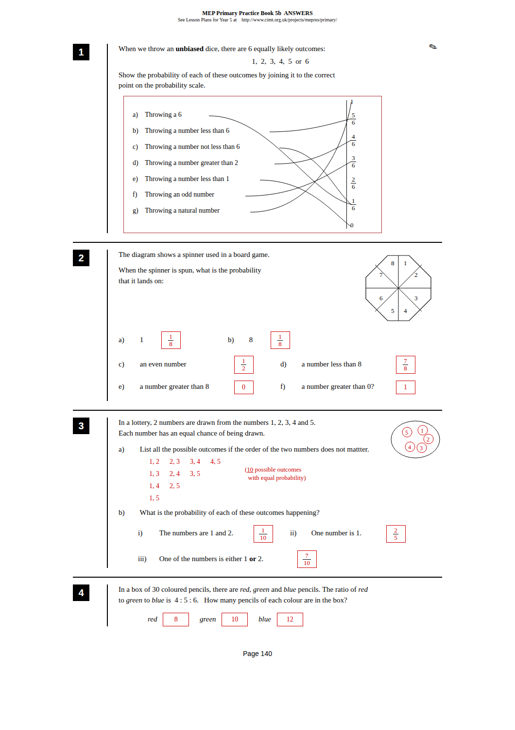MEP Primary Practice Book 5b ANSWERS
See Lesson Plans for Year 5 at http://www.cimt.org.uk/projects/mepres/primary/
1
✎ When we throw an unbiased dice, there are 6 equally likely outcomes:
1, 2, 3, 4, 5 or 6
Show the probability of each of these outcomes by joining it to the correct
point on the probability scale.
a) Throwing a 6
b) Throwing a number less than 6
c) Throwing a number not less than 6
d) Throwing a number greater than 2
e) Throwing a number less than 1
f) Throwing an odd number
g) Throwing a natural number
1
56
46
36
26
16
0
2
The diagram shows a spinner used in a board game.
When the spinner is spun, what is the probability
that it lands on:
8 1 7 2 6 3 5 4
a) 1 18 b) 8 18
c) an even number 12
d) a number less than 8 78
e) a number greater than 8 0
f) a number greater than 0? 1
3
1 2 3 4 5
In a lottery, 2 numbers are drawn from the numbers 1, 2, 3, 4 and 5.
Each number has an equal chance of being drawn.
a) List all the possible outcomes if the order of the two numbers does not mattter.
| 1, 2 | 2, 3 | 3, 4 | 4, 5 |
| 1, 3 | 2, 4 | 3, 5 | |
| 1, 4 | 2, 5 | | |
| 1, 5 | | | |
(10 possible outcomes
with equal probability)
b) What is the probability of each of these outcomes happening?
i) The numbers are 1 and 2. 110
ii) One number is 1. 25
iii) One of the numbers is either 1 or 2. 710
4
In a box of 30 coloured pencils, there are red, green and blue pencils. The ratio of red
to green to blue is 4 : 5 : 6. How many pencils of each colour are in the box?
red 8 green 10 blue 12
Page 140